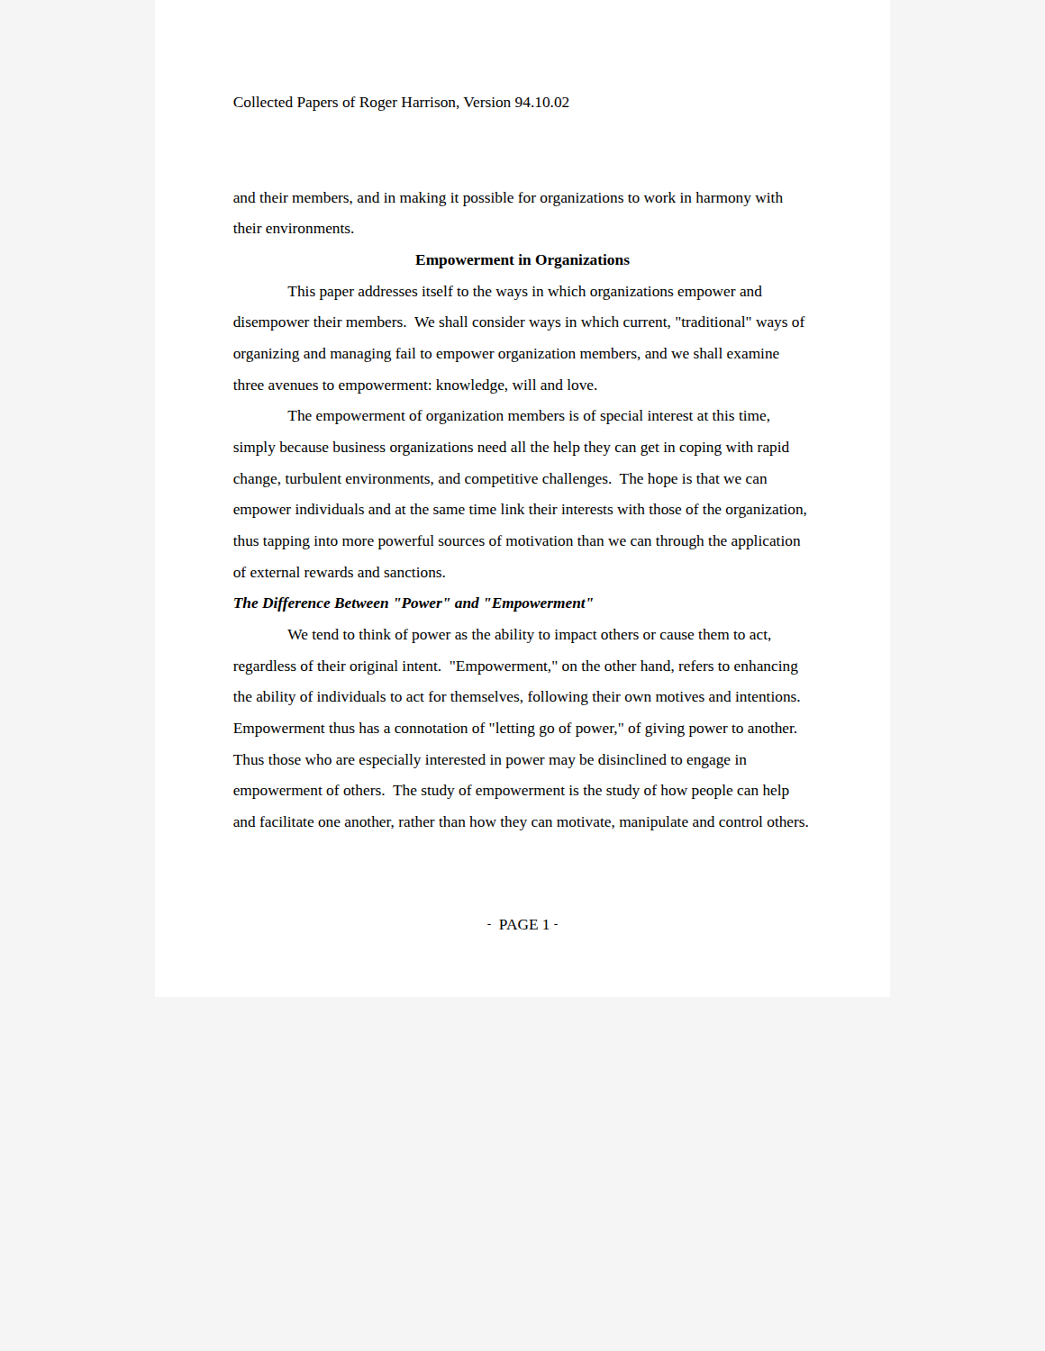Collected Papers of Roger Harrison, Version 94.10.02
and their members, and in making it possible for organizations to work in harmony with their environments.
Empowerment in Organizations
This paper addresses itself to the ways in which organizations empower and disempower their members. We shall consider ways in which current, "traditional" ways of organizing and managing fail to empower organization members, and we shall examine three avenues to empowerment: knowledge, will and love.
The empowerment of organization members is of special interest at this time, simply because business organizations need all the help they can get in coping with rapid change, turbulent environments, and competitive challenges. The hope is that we can empower individuals and at the same time link their interests with those of the organization, thus tapping into more powerful sources of motivation than we can through the application of external rewards and sanctions.
The Difference Between "Power" and "Empowerment"
We tend to think of power as the ability to impact others or cause them to act, regardless of their original intent. "Empowerment," on the other hand, refers to enhancing the ability of individuals to act for themselves, following their own motives and intentions. Empowerment thus has a connotation of "letting go of power," of giving power to another. Thus those who are especially interested in power may be disinclined to engage in empowerment of others. The study of empowerment is the study of how people can help and facilitate one another, rather than how they can motivate, manipulate and control others.
- PAGE 1 -